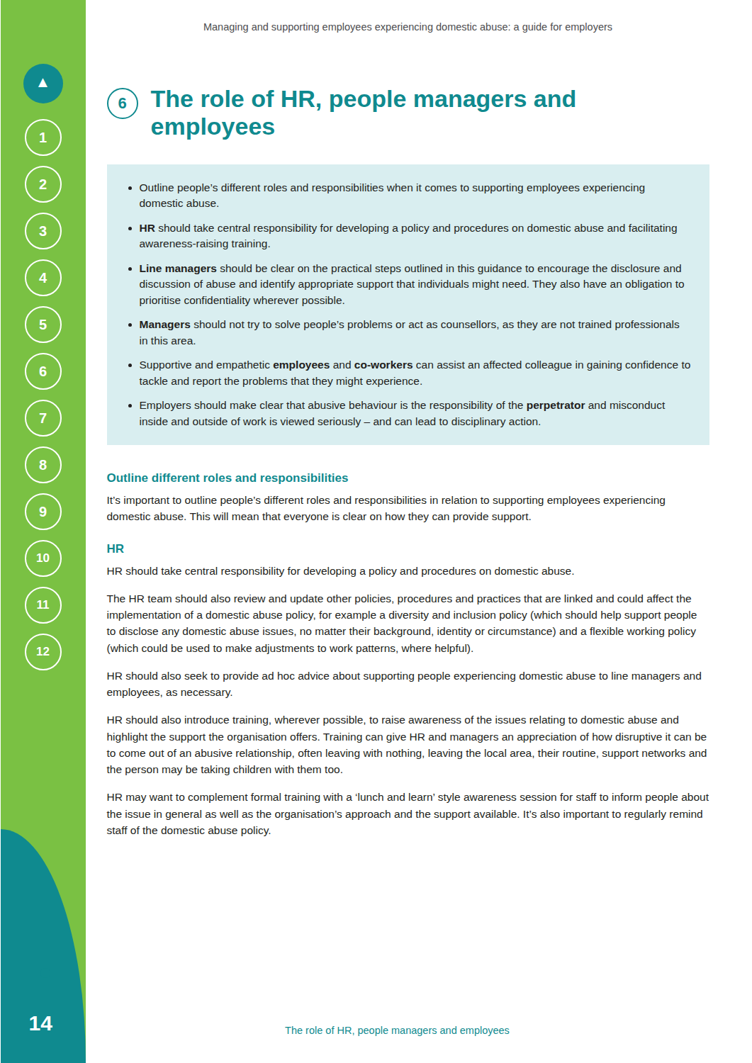▲
1
2
3
4
5
6
7
8
9
10
11
12
Managing and supporting employees experiencing domestic abuse: a guide for employers
6 The role of HR, people managers and employees
Outline people’s different roles and responsibilities when it comes to supporting employees experiencing domestic abuse.
HR should take central responsibility for developing a policy and procedures on domestic abuse and facilitating awareness-raising training.
Line managers should be clear on the practical steps outlined in this guidance to encourage the disclosure and discussion of abuse and identify appropriate support that individuals might need. They also have an obligation to prioritise confidentiality wherever possible.
Managers should not try to solve people’s problems or act as counsellors, as they are not trained professionals in this area.
Supportive and empathetic employees and co-workers can assist an affected colleague in gaining confidence to tackle and report the problems that they might experience.
Employers should make clear that abusive behaviour is the responsibility of the perpetrator and misconduct inside and outside of work is viewed seriously – and can lead to disciplinary action.
Outline different roles and responsibilities
It’s important to outline people’s different roles and responsibilities in relation to supporting employees experiencing domestic abuse. This will mean that everyone is clear on how they can provide support.
HR
HR should take central responsibility for developing a policy and procedures on domestic abuse.
The HR team should also review and update other policies, procedures and practices that are linked and could affect the implementation of a domestic abuse policy, for example a diversity and inclusion policy (which should help support people to disclose any domestic abuse issues, no matter their background, identity or circumstance) and a flexible working policy (which could be used to make adjustments to work patterns, where helpful).
HR should also seek to provide ad hoc advice about supporting people experiencing domestic abuse to line managers and employees, as necessary.
HR should also introduce training, wherever possible, to raise awareness of the issues relating to domestic abuse and highlight the support the organisation offers. Training can give HR and managers an appreciation of how disruptive it can be to come out of an abusive relationship, often leaving with nothing, leaving the local area, their routine, support networks and the person may be taking children with them too.
HR may want to complement formal training with a ‘lunch and learn’ style awareness session for staff to inform people about the issue in general as well as the organisation’s approach and the support available. It’s also important to regularly remind staff of the domestic abuse policy.
14
The role of HR, people managers and employees